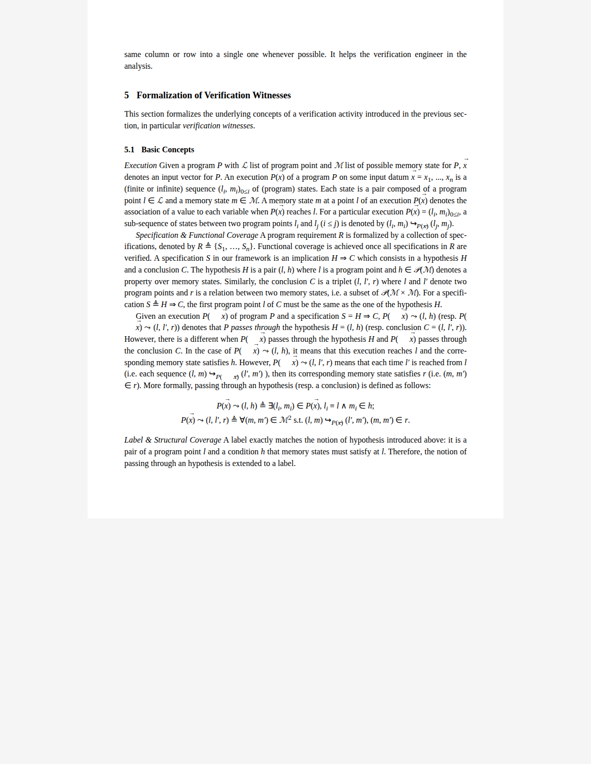same column or row into a single one whenever possible. It helps the verification engineer in the analysis.
5 Formalization of Verification Witnesses
This section formalizes the underlying concepts of a verification activity introduced in the previous section, in particular verification witnesses.
5.1 Basic Concepts
Execution Given a program P with ℒ list of program point and ℳ list of possible memory state for P, →x denotes an input vector for P. An execution P(→x) of a program P on some input datum →x = x1, ..., xn is a (finite or infinite) sequence (li, mi)0≤i of (program) states. Each state is a pair composed of a program point l ∈ ℒ and a memory state m ∈ ℳ. A memory state m at a point l of an execution P(→x) denotes the association of a value to each variable when P(→x) reaches l. For a particular execution P(→x) = (li, mi)0≤i, a sub-sequence of states between two program points li and lj (i ≤ j) is denoted by (li, mi) ↪P(→x) (lj, mj).
Specification & Functional Coverage A program requirement R is formalized by a collection of specifications, denoted by R ≜ {S1, …, Sn}. Functional coverage is achieved once all specifications in R are verified. A specification S in our framework is an implication H ⇒ C which consists in a hypothesis H and a conclusion C. The hypothesis H is a pair (l, h) where l is a program point and h ∈ 𝒫(ℳ) denotes a property over memory states. Similarly, the conclusion C is a triplet (l, l′, r) where l and l′ denote two program points and r is a relation between two memory states, i.e. a subset of 𝒫(ℳ × ℳ). For a specification S ≜ H ⇒ C, the first program point l of C must be the same as the one of the hypothesis H.
Given an execution P(→x) of program P and a specification S = H ⇒ C, P(→x) ⤳ (l, h) (resp. P(→x) ⤳ (l, l′, r)) denotes that P passes through the hypothesis H = (l, h) (resp. conclusion C = (l, l′, r)). However, there is a different when P(→x) passes through the hypothesis H and P(→x) passes through the conclusion C. In the case of P(→x) ⤳ (l, h), it means that this execution reaches l and the corresponding memory state satisfies h. However, P(→x) ⤳ (l, l′, r) means that each time l′ is reached from l (i.e. each sequence (l, m) ↪P(→x) (l′, m′) ), then its corresponding memory state satisfies r (i.e. (m, m′) ∈ r). More formally, passing through an hypothesis (resp. a conclusion) is defined as follows:
P(→x) ⤳ (l, h) ≜ ∃(li, mi) ∈ P(→x), li ≡ l ∧ mi ∈ h; P(→x) ⤳ (l, l′, r) ≜ ∀(m, m′) ∈ ℳ2 s.t. (l, m) ↪P(→x) (l′, m′), (m, m′) ∈ r.
Label & Structural Coverage A label exactly matches the notion of hypothesis introduced above: it is a pair of a program point l and a condition h that memory states must satisfy at l. Therefore, the notion of passing through an hypothesis is extended to a label.